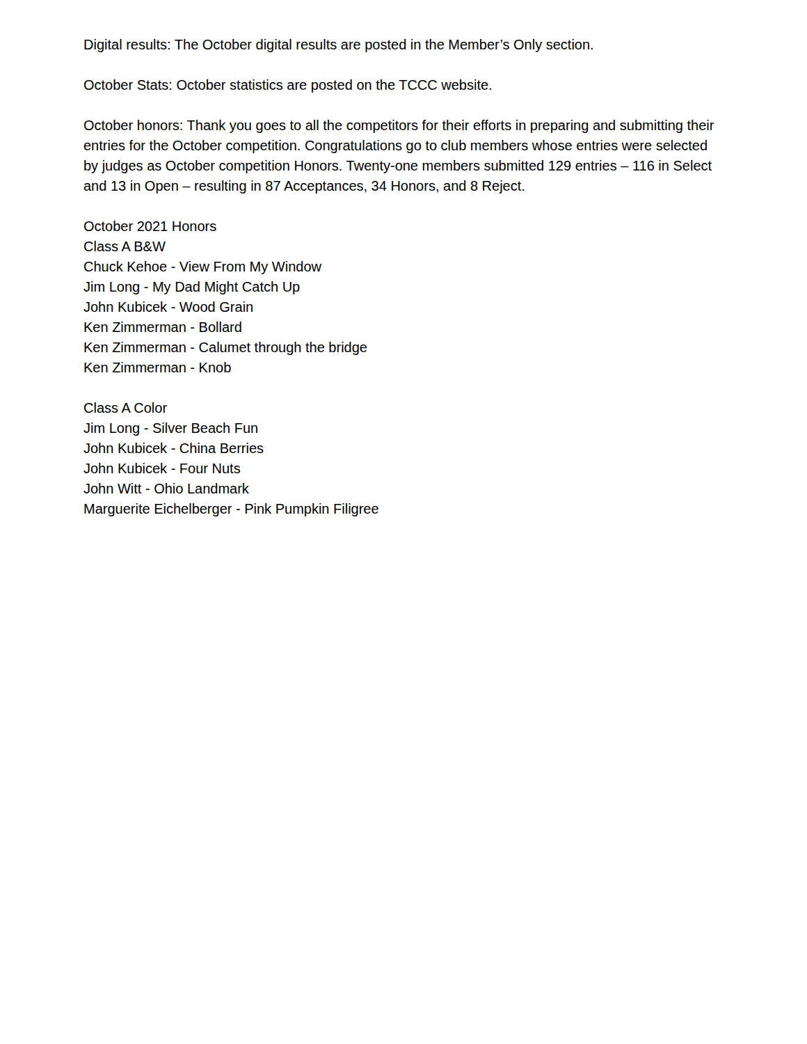Digital results: The October digital results are posted in the Member’s Only section.
October Stats: October statistics are posted on the TCCC website.
October honors: Thank you goes to all the competitors for their efforts in preparing and submitting their entries for the October competition. Congratulations go to club members whose entries were selected by judges as October competition Honors. Twenty-one members submitted 129 entries – 116 in Select and 13 in Open – resulting in 87 Acceptances, 34 Honors, and 8 Reject.
October 2021 Honors
Class A B&W
Chuck Kehoe - View From My Window
Jim Long - My Dad Might Catch Up
John Kubicek - Wood Grain
Ken Zimmerman - Bollard
Ken Zimmerman - Calumet through the bridge
Ken Zimmerman - Knob
Class A Color
Jim Long - Silver Beach Fun
John Kubicek - China Berries
John Kubicek - Four Nuts
John Witt - Ohio Landmark
Marguerite Eichelberger - Pink Pumpkin Filigree